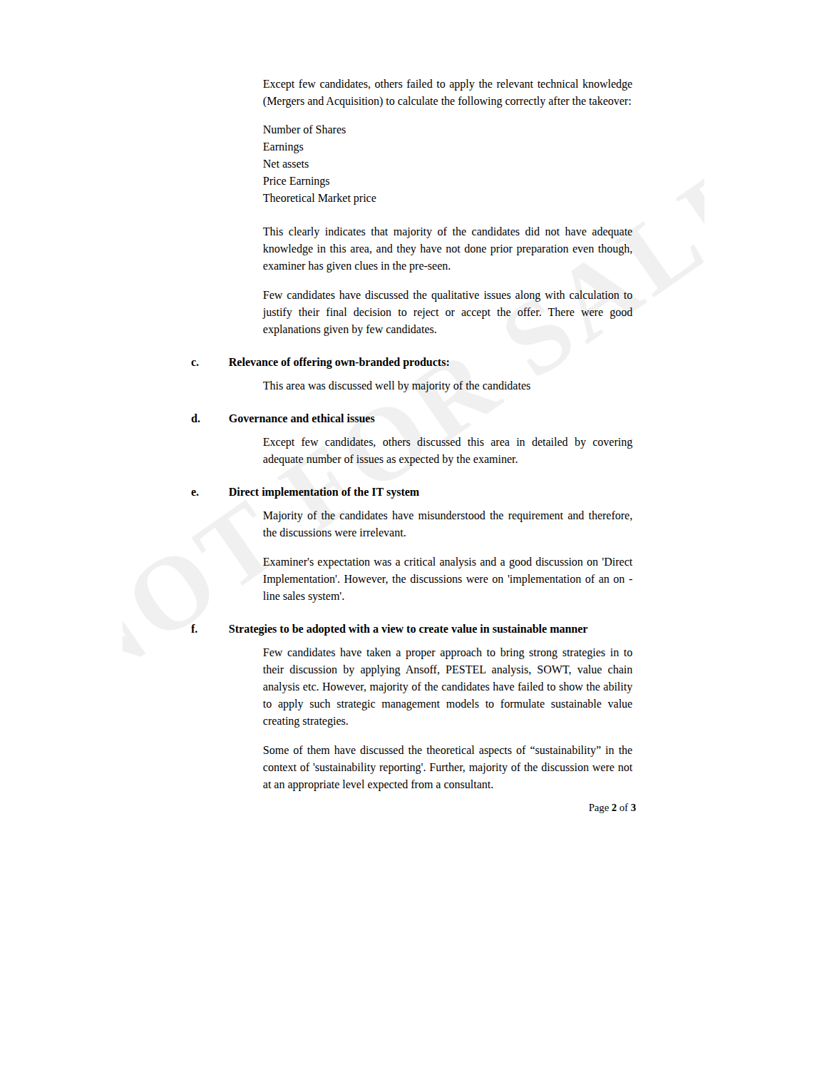NOT FOR SALE
Except few candidates, others failed to apply the relevant technical knowledge (Mergers and Acquisition) to calculate the following correctly after the takeover:
Number of Shares
Earnings
Net assets
Price Earnings
Theoretical Market price
This clearly indicates that majority of the candidates did not have adequate knowledge in this area, and they have not done prior preparation even though, examiner has given clues in the pre-seen.
Few candidates have discussed the qualitative issues along with calculation to justify their final decision to reject or accept the offer. There were good explanations given by few candidates.
c.
Relevance of offering own-branded products:
This area was discussed well by majority of the candidates
d.
Governance and ethical issues
Except few candidates, others discussed this area in detailed by covering adequate number of issues as expected by the examiner.
e.
Direct implementation of the IT system
Majority of the candidates have misunderstood the requirement and therefore, the discussions were irrelevant.
Examiner's expectation was a critical analysis and a good discussion on 'Direct Implementation'. However, the discussions were on 'implementation of an on -line sales system'.
f.
Strategies to be adopted with a view to create value in sustainable manner
Few candidates have taken a proper approach to bring strong strategies in to their discussion by applying Ansoff, PESTEL analysis, SOWT, value chain analysis etc. However, majority of the candidates have failed to show the ability to apply such strategic management models to formulate sustainable value creating strategies.
Some of them have discussed the theoretical aspects of “sustainability” in the context of 'sustainability reporting'. Further, majority of the discussion were not at an appropriate level expected from a consultant.
Page 2 of 3